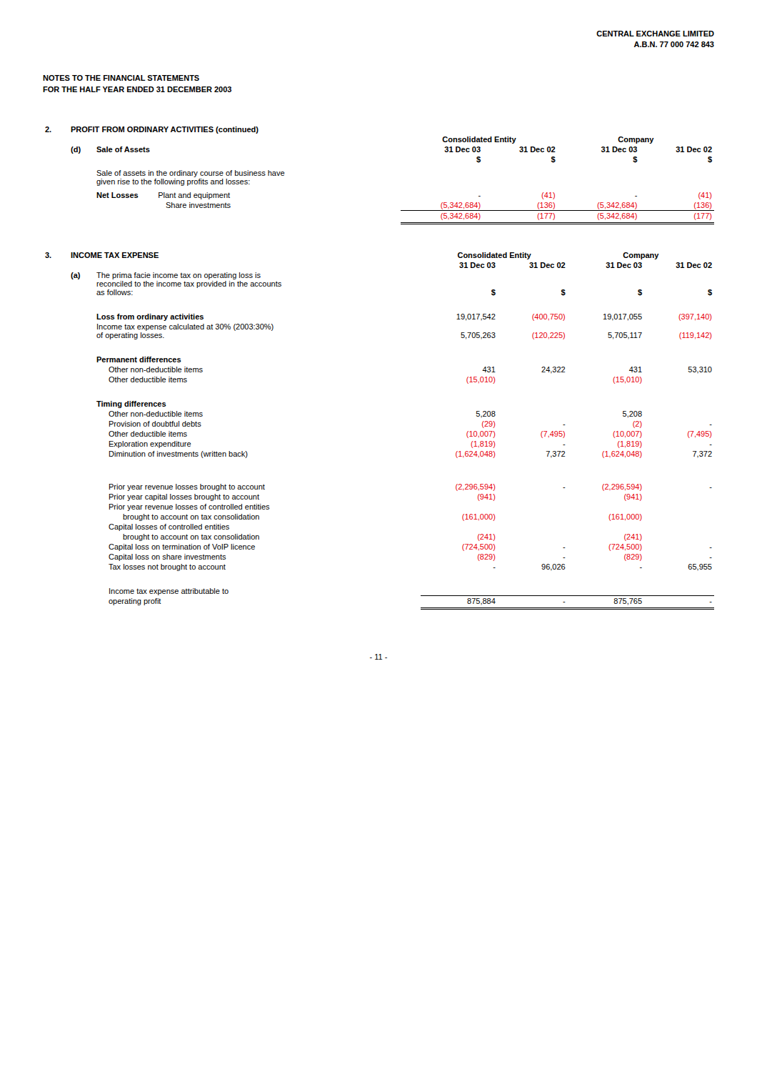CENTRAL EXCHANGE LIMITED
A.B.N. 77 000 742 843
NOTES TO THE FINANCIAL STATEMENTS
FOR THE HALF YEAR ENDED 31 DECEMBER 2003
| 2. | PROFIT FROM ORDINARY ACTIVITIES (continued) | | | | |
| | | Consolidated Entity | Company |
| | (d) | Sale of Assets | 31 Dec 03 | 31 Dec 02 | 31 Dec 03 | 31 Dec 02 |
| | | | $ | $ | $ | $ |
| | | Sale of assets in the ordinary course of business have given rise to the following profits and losses: |
| | | Net Losses Plant and equipment | - | (41) | - | (41) |
| | | Share investments | (5,342,684) | (136) | (5,342,684) | (136) |
| | | | (5,342,684) | (177) | (5,342,684) | (177) |
| 3. | INCOME TAX EXPENSE | Consolidated Entity | Company |
| | | | 31 Dec 03 | 31 Dec 02 | 31 Dec 03 | 31 Dec 02 |
| | (a) | The prima facie income tax on operating loss is reconciled to the income tax provided in the accounts as follows: | $ | $ | $ | $ |
| | | Loss from ordinary activities | 19,017,542 | (400,750) | 19,017,055 | (397,140) |
| | | Income tax expense calculated at 30% (2003:30%) of operating losses. | 5,705,263 | (120,225) | 5,705,117 | (119,142) |
| | | Permanent differences | | | | |
| | | Other non-deductible items | 431 | 24,322 | 431 | 53,310 |
| | | Other deductible items | (15,010) | | (15,010) | |
| | | Timing differences | | | | |
| | | Other non-deductible items | 5,208 | | 5,208 | |
| | | Provision of doubtful debts | (29) | - | (2) | - |
| | | Other deductible items | (10,007) | (7,495) | (10,007) | (7,495) |
| | | Exploration expenditure | (1,819) | - | (1,819) | - |
| | | Diminution of investments (written back) | (1,624,048) | 7,372 | (1,624,048) | 7,372 |
| | | Prior year revenue losses brought to account | (2,296,594) | - | (2,296,594) | - |
| | | Prior year capital losses brought to account | (941) | | (941) | |
| | | Prior year revenue losses of controlled entities | | | | |
| | | brought to account on tax consolidation | (161,000) | | (161,000) | |
| | | Capital losses of controlled entities | | | | |
| | | brought to account on tax consolidation | (241) | | (241) | |
| | | Capital loss on termination of VoIP licence | (724,500) | - | (724,500) | - |
| | | Capital loss on share investments | (829) | - | (829) | - |
| | | Tax losses not brought to account | - | 96,026 | - | 65,955 |
| | | Income tax expense attributable to | | | | |
| | | operating profit | 875,884 | - | 875,765 | - |
- 11 -